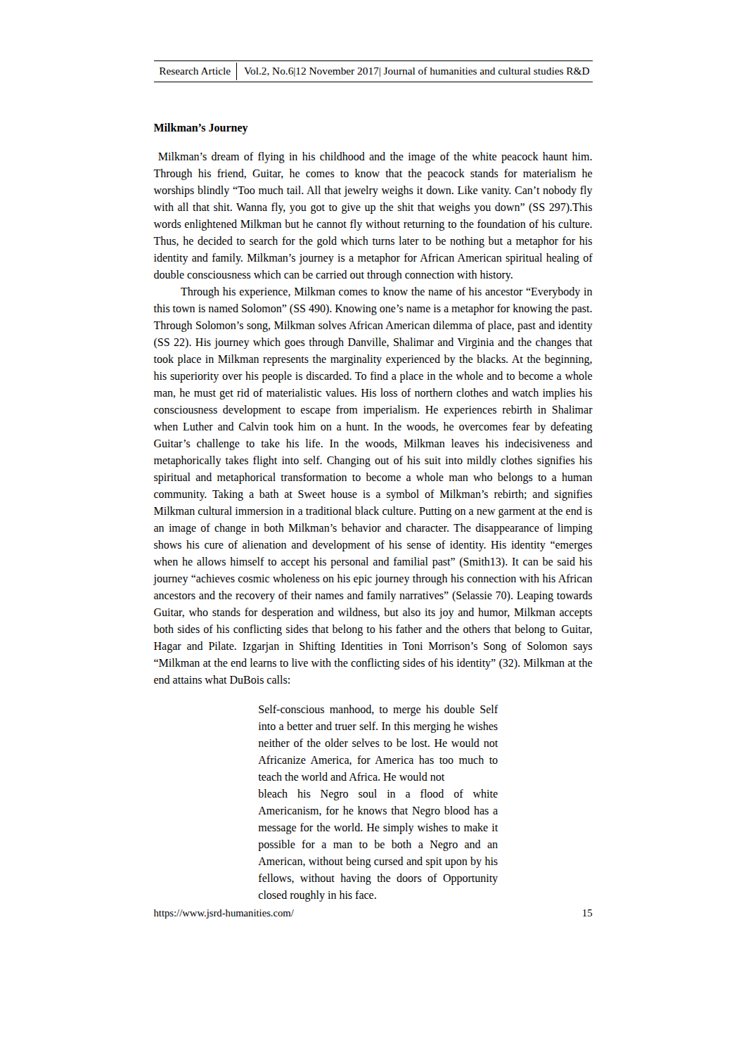| Research Article | Vol.2, No.6/12 November 2017/ Journal of humanities and cultural studies R&D |
Milkman’s Journey
Milkman’s dream of flying in his childhood and the image of the white peacock haunt him. Through his friend, Guitar, he comes to know that the peacock stands for materialism he worships blindly “Too much tail. All that jewelry weighs it down. Like vanity. Can’t nobody fly with all that shit. Wanna fly, you got to give up the shit that weighs you down” (SS 297).This words enlightened Milkman but he cannot fly without returning to the foundation of his culture. Thus, he decided to search for the gold which turns later to be nothing but a metaphor for his identity and family. Milkman’s journey is a metaphor for African American spiritual healing of double consciousness which can be carried out through connection with history.
Through his experience, Milkman comes to know the name of his ancestor “Everybody in this town is named Solomon” (SS 490). Knowing one’s name is a metaphor for knowing the past. Through Solomon’s song, Milkman solves African American dilemma of place, past and identity (SS 22). His journey which goes through Danville, Shalimar and Virginia and the changes that took place in Milkman represents the marginality experienced by the blacks. At the beginning, his superiority over his people is discarded. To find a place in the whole and to become a whole man, he must get rid of materialistic values. His loss of northern clothes and watch implies his consciousness development to escape from imperialism. He experiences rebirth in Shalimar when Luther and Calvin took him on a hunt. In the woods, he overcomes fear by defeating Guitar’s challenge to take his life. In the woods, Milkman leaves his indecisiveness and metaphorically takes flight into self. Changing out of his suit into mildly clothes signifies his spiritual and metaphorical transformation to become a whole man who belongs to a human community. Taking a bath at Sweet house is a symbol of Milkman’s rebirth; and signifies Milkman cultural immersion in a traditional black culture. Putting on a new garment at the end is an image of change in both Milkman’s behavior and character. The disappearance of limping shows his cure of alienation and development of his sense of identity. His identity “emerges when he allows himself to accept his personal and familial past” (Smith13). It can be said his journey “achieves cosmic wholeness on his epic journey through his connection with his African ancestors and the recovery of their names and family narratives” (Selassie 70). Leaping towards Guitar, who stands for desperation and wildness, but also its joy and humor, Milkman accepts both sides of his conflicting sides that belong to his father and the others that belong to Guitar, Hagar and Pilate. Izgarjan in Shifting Identities in Toni Morrison’s Song of Solomon says “Milkman at the end learns to live with the conflicting sides of his identity” (32). Milkman at the end attains what DuBois calls:
Self-conscious manhood, to merge his double Self into a better and truer self. In this merging he wishes neither of the older selves to be lost. He would not Africanize America, for America has too much to teach the world and Africa. He would not
bleach his Negro soul in a flood of white Americanism, for he knows that Negro blood has a message for the world. He simply wishes to make it possible for a man to be both a Negro and an American, without being cursed and spit upon by his fellows, without having the doors of Opportunity closed roughly in his face.
https://www.jsrd-humanities.com/ 15